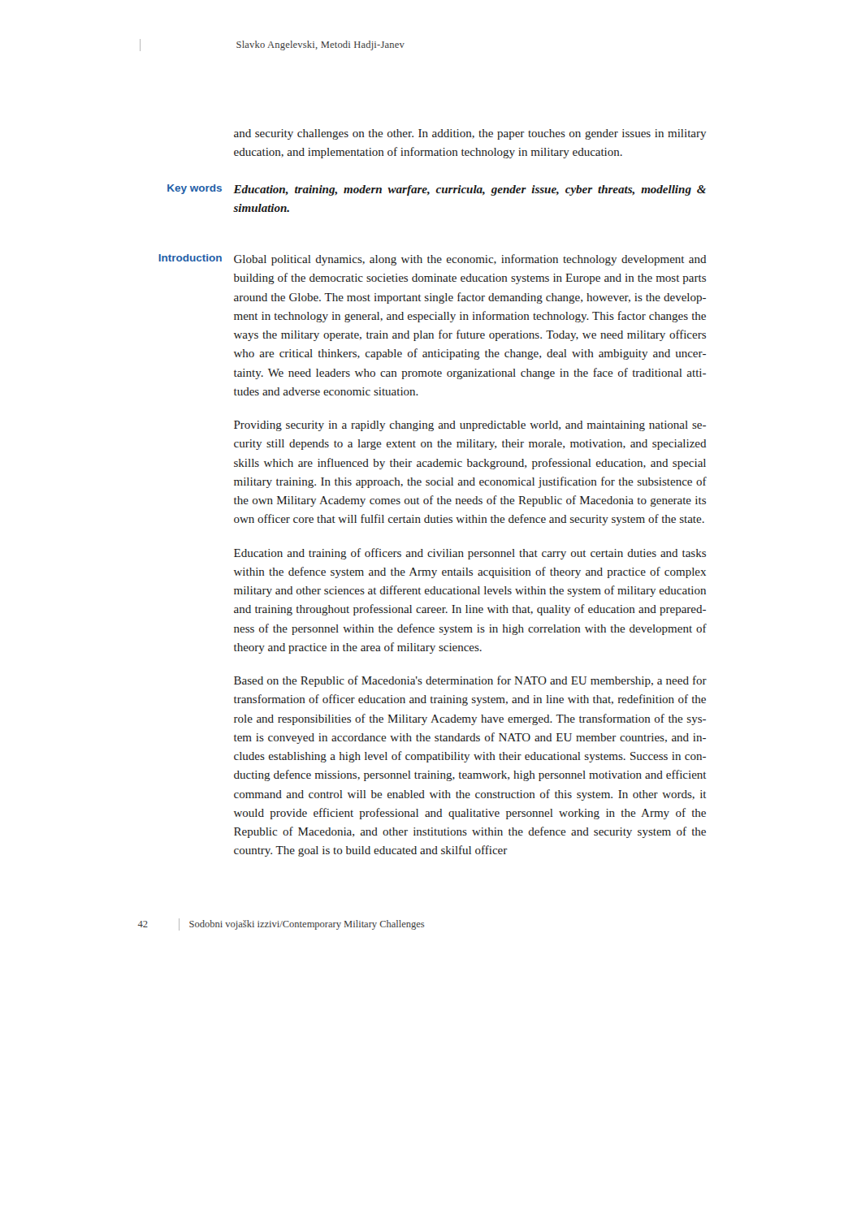Slavko Angelevski, Metodi Hadji-Janev
and security challenges on the other. In addition, the paper touches on gender issues in military education, and implementation of information technology in military education.
Key words
Education, training, modern warfare, curricula, gender issue, cyber threats, modelling & simulation.
Introduction
Global political dynamics, along with the economic, information technology development and building of the democratic societies dominate education systems in Europe and in the most parts around the Globe. The most important single factor demanding change, however, is the development in technology in general, and especially in information technology. This factor changes the ways the military operate, train and plan for future operations. Today, we need military officers who are critical thinkers, capable of anticipating the change, deal with ambiguity and uncertainty. We need leaders who can promote organizational change in the face of traditional attitudes and adverse economic situation.
Providing security in a rapidly changing and unpredictable world, and maintaining national security still depends to a large extent on the military, their morale, motivation, and specialized skills which are influenced by their academic background, professional education, and special military training. In this approach, the social and economical justification for the subsistence of the own Military Academy comes out of the needs of the Republic of Macedonia to generate its own officer core that will fulfil certain duties within the defence and security system of the state.
Education and training of officers and civilian personnel that carry out certain duties and tasks within the defence system and the Army entails acquisition of theory and practice of complex military and other sciences at different educational levels within the system of military education and training throughout professional career. In line with that, quality of education and preparedness of the personnel within the defence system is in high correlation with the development of theory and practice in the area of military sciences.
Based on the Republic of Macedonia's determination for NATO and EU membership, a need for transformation of officer education and training system, and in line with that, redefinition of the role and responsibilities of the Military Academy have emerged. The transformation of the system is conveyed in accordance with the standards of NATO and EU member countries, and includes establishing a high level of compatibility with their educational systems. Success in conducting defence missions, personnel training, teamwork, high personnel motivation and efficient command and control will be enabled with the construction of this system. In other words, it would provide efficient professional and qualitative personnel working in the Army of the Republic of Macedonia, and other institutions within the defence and security system of the country. The goal is to build educated and skilful officer
42
Sodobni vojaški izzivi/Contemporary Military Challenges